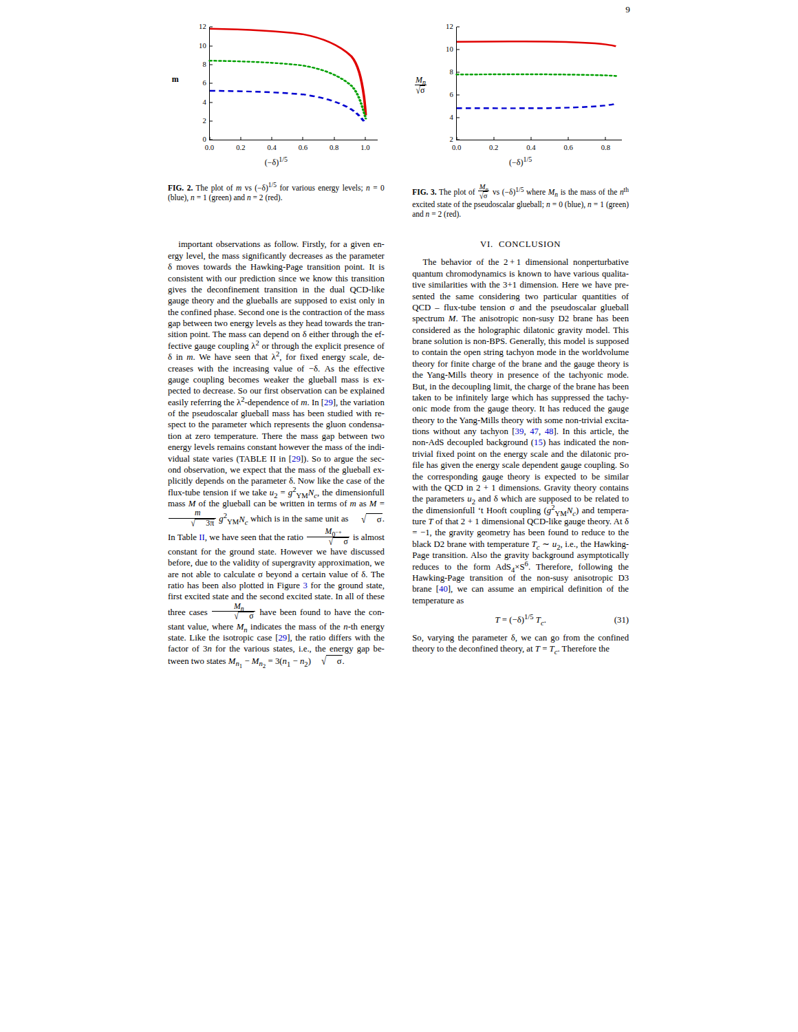9
m
0
2
4
6
8
10
12
0.0
0.2
0.4
0.6
0.8
1.0
(−δ)1/5
FIG. 2. The plot of m vs (−δ)1/5 for various energy levels; n = 0 (blue), n = 1 (green) and n = 2 (red).
Mn √σ
2
4
6
8
10
12
0.0
0.2
0.4
0.6
0.8
(−δ)1/5
FIG. 3. The plot of Mn√σ vs (−δ)1/5 where Mn is the mass of the nth excited state of the pseudoscalar glueball; n = 0 (blue), n = 1 (green) and n = 2 (red).
important observations as follow. Firstly, for a given energy level, the mass significantly decreases as the parameter δ moves towards the Hawking-Page transition point. It is consistent with our prediction since we know this transition gives the deconfinement transition in the dual QCD-like gauge theory and the glueballs are supposed to exist only in the confined phase. Second one is the contraction of the mass gap between two energy levels as they head towards the transition point. The mass can depend on δ either through the effective gauge coupling λ2 or through the explicit presence of δ in m. We have seen that λ2, for fixed energy scale, decreases with the increasing value of −δ. As the effective gauge coupling becomes weaker the glueball mass is expected to decrease. So our first observation can be explained easily referring the λ2-dependence of m. In [29], the variation of the pseudoscalar glueball mass has been studied with respect to the parameter which represents the gluon condensation at zero temperature. There the mass gap between two energy levels remains constant however the mass of the individual state varies (TABLE II in [29]). So to argue the second observation, we expect that the mass of the glueball explicitly depends on the parameter δ. Now like the case of the flux-tube tension if we take u2 = g2YMNc, the dimensionfull mass M of the glueball can be written in terms of m as M = m√3π g2YMNc which is in the same unit as √σ. In Table II, we have seen that the ratio M0−+√σ is almost constant for the ground state. However we have discussed before, due to the validity of supergravity approximation, we are not able to calculate σ beyond a certain value of δ. The ratio has been also plotted in Figure 3 for the ground state, first excited state and the second excited state. In all of these three cases Mn√σ have been found to have the constant value, where Mn indicates the mass of the n-th energy state. Like the isotropic case [29], the ratio differs with the factor of 3n for the various states, i.e., the energy gap between two states Mn1 − Mn2 = 3(n1 − n2)√σ.
VI. CONCLUSION
The behavior of the 2 + 1 dimensional nonperturbative quantum chromodynamics is known to have various qualitative similarities with the 3+1 dimension. Here we have presented the same considering two particular quantities of QCD – flux-tube tension σ and the pseudoscalar glueball spectrum M. The anisotropic non-susy D2 brane has been considered as the holographic dilatonic gravity model. This brane solution is non-BPS. Generally, this model is supposed to contain the open string tachyon mode in the worldvolume theory for finite charge of the brane and the gauge theory is the Yang-Mills theory in presence of the tachyonic mode. But, in the decoupling limit, the charge of the brane has been taken to be infinitely large which has suppressed the tachyonic mode from the gauge theory. It has reduced the gauge theory to the Yang-Mills theory with some non-trivial excitations without any tachyon [39, 47, 48]. In this article, the non-AdS decoupled background (15) has indicated the non-trivial fixed point on the energy scale and the dilatonic profile has given the energy scale dependent gauge coupling. So the corresponding gauge theory is expected to be similar with the QCD in 2 + 1 dimensions. Gravity theory contains the parameters u2 and δ which are supposed to be related to the dimensionfull ‘t Hooft coupling (g2YMNc) and temperature T of that 2 + 1 dimensional QCD-like gauge theory. At δ = −1, the gravity geometry has been found to reduce to the black D2 brane with temperature Tc ∼ u2, i.e., the Hawking-Page transition. Also the gravity background asymptotically reduces to the form AdS4×S6. Therefore, following the Hawking-Page transition of the non-susy anisotropic D3 brane [40], we can assume an empirical definition of the temperature as
T = (−δ)1/5 Tc. (31)
So, varying the parameter δ, we can go from the confined theory to the deconfined theory, at T = Tc. Therefore the